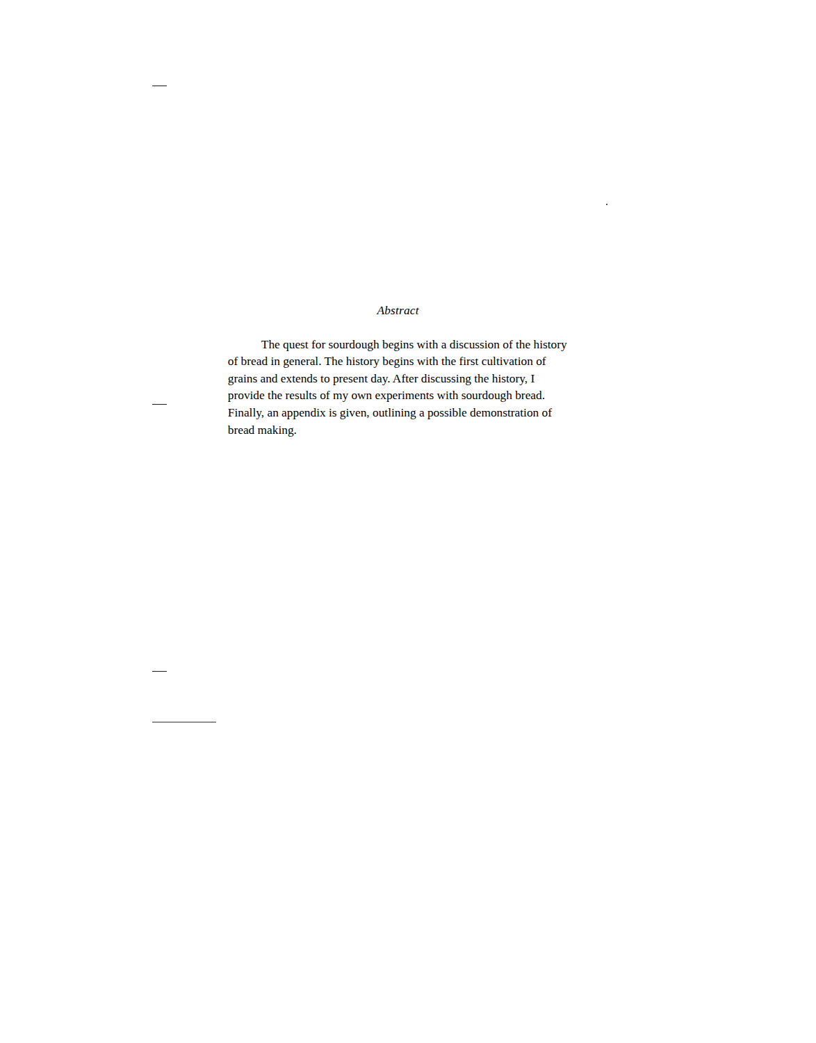Abstract
The quest for sourdough begins with a discussion of the history of bread in general. The history begins with the first cultivation of grains and extends to present day. After discussing the history, I provide the results of my own experiments with sourdough bread. Finally, an appendix is given, outlining a possible demonstration of bread making.